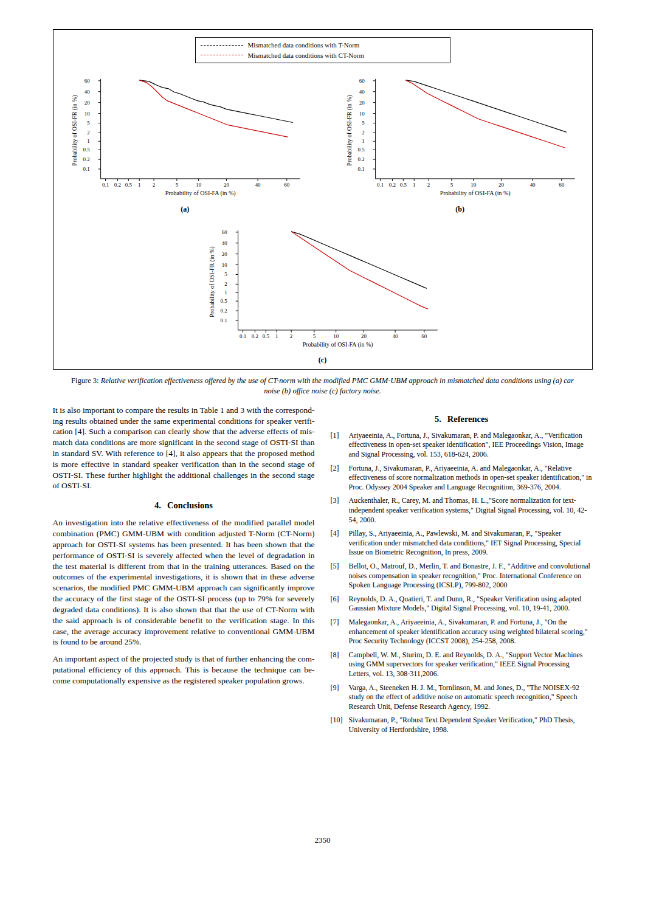Mismatched data conditions with T-Norm
Mismatched data conditions with CT-Norm
60 40 20 10 5 2 1 0.5 0.2 0.1 0.1 0.2 0.5 1 2 5 10 20 40 60 Probability of OSI-FR (in %) Probability of OSI-FA (in %)
(a)
60 40 20 10 5 2 1 0.5 0.2 0.1 0.1 0.2 0.5 1 2 5 10 20 40 60 Probability of OSI-FR (in %) Probability of OSI-FA (in %)
(b)
60 40 20 10 5 2 1 0.5 0.2 0.1 0.1 0.2 0.5 1 2 5 10 20 40 60 Probability of OSI-FR (in %) Probability of OSI-FA (in %)
(c)
Figure 3: Relative verification effectiveness offered by the use of CT-norm with the modified PMC GMM-UBM approach in mismatched data conditions using (a) car noise (b) office noise (c) factory noise.
It is also important to compare the results in Table 1 and 3 with the corresponding results obtained under the same experimental conditions for speaker verification [4]. Such a comparison can clearly show that the adverse effects of mismatch data conditions are more significant in the second stage of OSTI-SI than in standard SV. With reference to [4], it also appears that the proposed method is more effective in standard speaker verification than in the second stage of OSTI-SI. These further highlight the additional challenges in the second stage of OSTI-SI.
4. Conclusions
An investigation into the relative effectiveness of the modified parallel model combination (PMC) GMM-UBM with condition adjusted T-Norm (CT-Norm) approach for OSTI-SI systems has been presented. It has been shown that the performance of OSTI-SI is severely affected when the level of degradation in the test material is different from that in the training utterances. Based on the outcomes of the experimental investigations, it is shown that in these adverse scenarios, the modified PMC GMM-UBM approach can significantly improve the accuracy of the first stage of the OSTI-SI process (up to 79% for severely degraded data conditions). It is also shown that that the use of CT-Norm with the said approach is of considerable benefit to the verification stage. In this case, the average accuracy improvement relative to conventional GMM-UBM is found to be around 25%.
An important aspect of the projected study is that of further enhancing the computational efficiency of this approach. This is because the technique can become computationally expensive as the registered speaker population grows.
5. References
[1] Ariyaeeinia, A., Fortuna, J., Sivakumaran, P. and Malegaonkar, A., "Verification effectiveness in open-set speaker identification", IEE Proceedings Vision, Image and Signal Processing, vol. 153, 618-624, 2006.
[2] Fortuna, J., Sivakumaran, P., Ariyaeeinia, A. and Malegaonkar, A., "Relative effectiveness of score normalization methods in open-set speaker identification," in Proc. Odyssey 2004 Speaker and Language Recognition, 369-376, 2004.
[3] Auckenthaler, R., Carey, M. and Thomas, H. L.,"Score normalization for text-independent speaker verification systems," Digital Signal Processing, vol. 10, 42-54, 2000.
[4] Pillay, S., Ariyaeeinia, A., Pawlewski, M. and Sivakumaran, P., "Speaker verification under mismatched data conditions," IET Signal Processing, Special Issue on Biometric Recognition, In press, 2009.
[5] Bellot, O., Matrouf, D., Merlin, T. and Bonastre, J. F., "Additive and convolutional noises compensation in speaker recognition," Proc. International Conference on Spoken Language Processing (ICSLP), 799-802, 2000
[6] Reynolds, D. A., Quatieri, T. and Dunn, R., "Speaker Verification using adapted Gaussian Mixture Models," Digital Signal Processing, vol. 10, 19-41, 2000.
[7] Malegaonkar, A., Ariyaeeinia, A., Sivakumaran, P. and Fortuna, J., "On the enhancement of speaker identification accuracy using weighted bilateral scoring," Proc Security Technology (ICCST 2008), 254-258, 2008.
[8] Campbell, W. M., Sturim, D. E. and Reynolds, D. A., "Support Vector Machines using GMM supervectors for speaker verification," IEEE Signal Processing Letters, vol. 13, 308-311,2006.
[9] Varga, A., Steeneken H. J. M., Tornlinson, M. and Jones, D., "The NOISEX-92 study on the effect of additive noise on automatic speech recognition," Speech Research Unit, Defense Research Agency, 1992.
[10] Sivakumaran, P., "Robust Text Dependent Speaker Verification," PhD Thesis, University of Hertfordshire, 1998.
2350